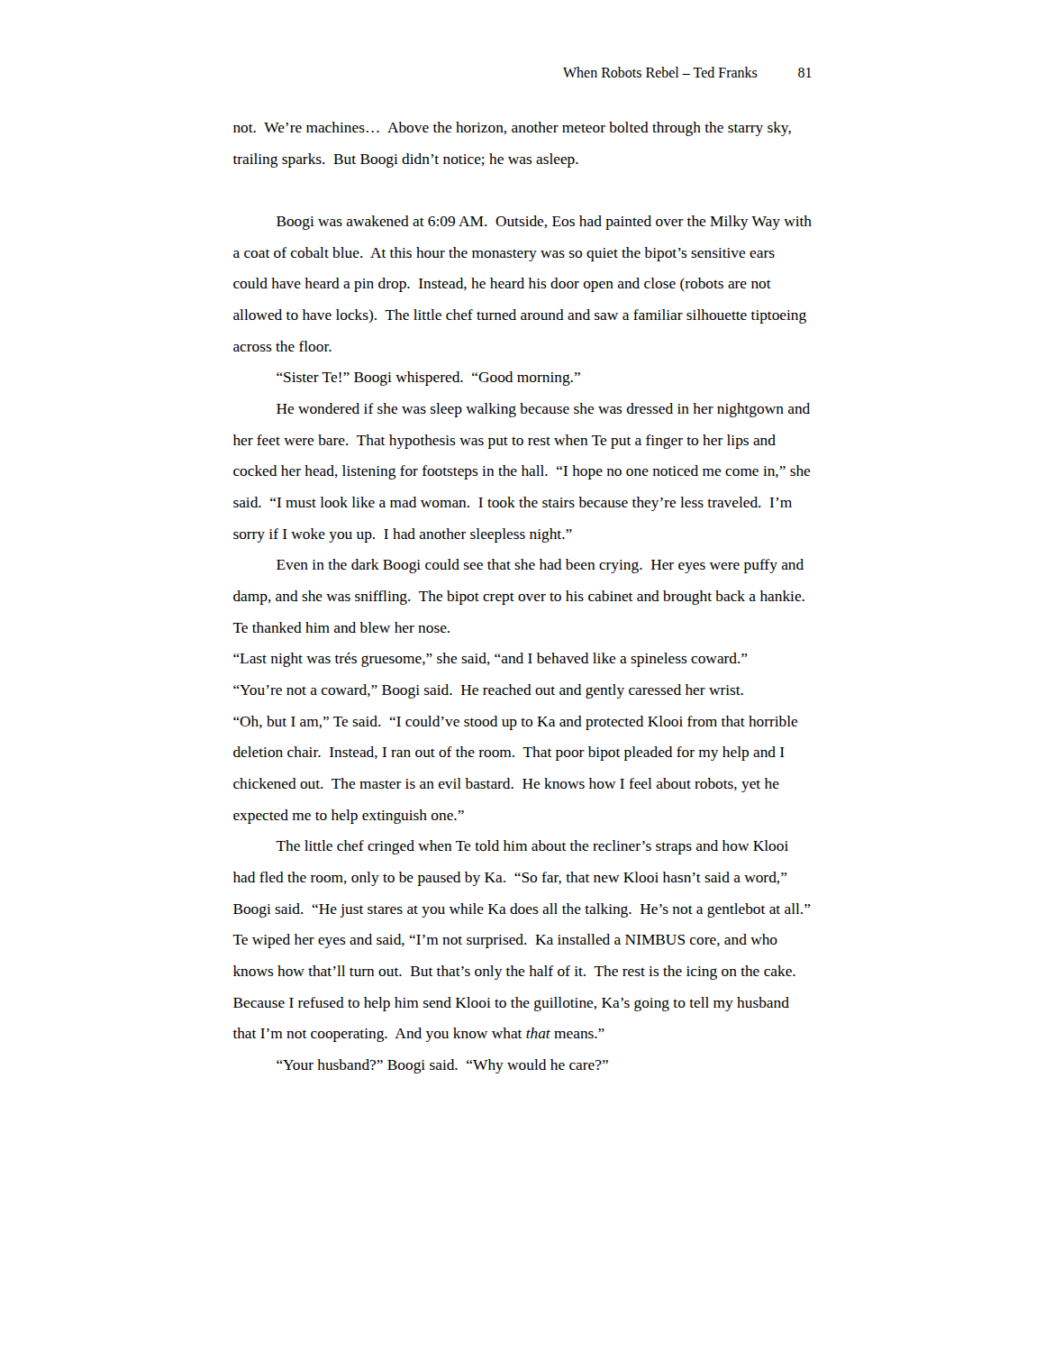When Robots Rebel – Ted Franks 81
not. We’re machines… Above the horizon, another meteor bolted through the starry sky, trailing sparks. But Boogi didn’t notice; he was asleep.
Boogi was awakened at 6:09 AM. Outside, Eos had painted over the Milky Way with a coat of cobalt blue. At this hour the monastery was so quiet the bipot’s sensitive ears could have heard a pin drop. Instead, he heard his door open and close (robots are not allowed to have locks). The little chef turned around and saw a familiar silhouette tiptoeing across the floor.
“Sister Te!” Boogi whispered. “Good morning.”
He wondered if she was sleep walking because she was dressed in her nightgown and her feet were bare. That hypothesis was put to rest when Te put a finger to her lips and cocked her head, listening for footsteps in the hall. “I hope no one noticed me come in,” she said. “I must look like a mad woman. I took the stairs because they’re less traveled. I’m sorry if I woke you up. I had another sleepless night.”
Even in the dark Boogi could see that she had been crying. Her eyes were puffy and damp, and she was sniffling. The bipot crept over to his cabinet and brought back a hankie. Te thanked him and blew her nose.
“Last night was trés gruesome,” she said, “and I behaved like a spineless coward.”
“You’re not a coward,” Boogi said. He reached out and gently caressed her wrist.
“Oh, but I am,” Te said. “I could’ve stood up to Ka and protected Klooi from that horrible deletion chair. Instead, I ran out of the room. That poor bipot pleaded for my help and I chickened out. The master is an evil bastard. He knows how I feel about robots, yet he expected me to help extinguish one.”
The little chef cringed when Te told him about the recliner’s straps and how Klooi had fled the room, only to be paused by Ka. “So far, that new Klooi hasn’t said a word,” Boogi said. “He just stares at you while Ka does all the talking. He’s not a gentlebot at all.”
Te wiped her eyes and said, “I’m not surprised. Ka installed a NIMBUS core, and who knows how that’ll turn out. But that’s only the half of it. The rest is the icing on the cake. Because I refused to help him send Klooi to the guillotine, Ka’s going to tell my husband that I’m not cooperating. And you know what that means.”
“Your husband?” Boogi said. “Why would he care?”